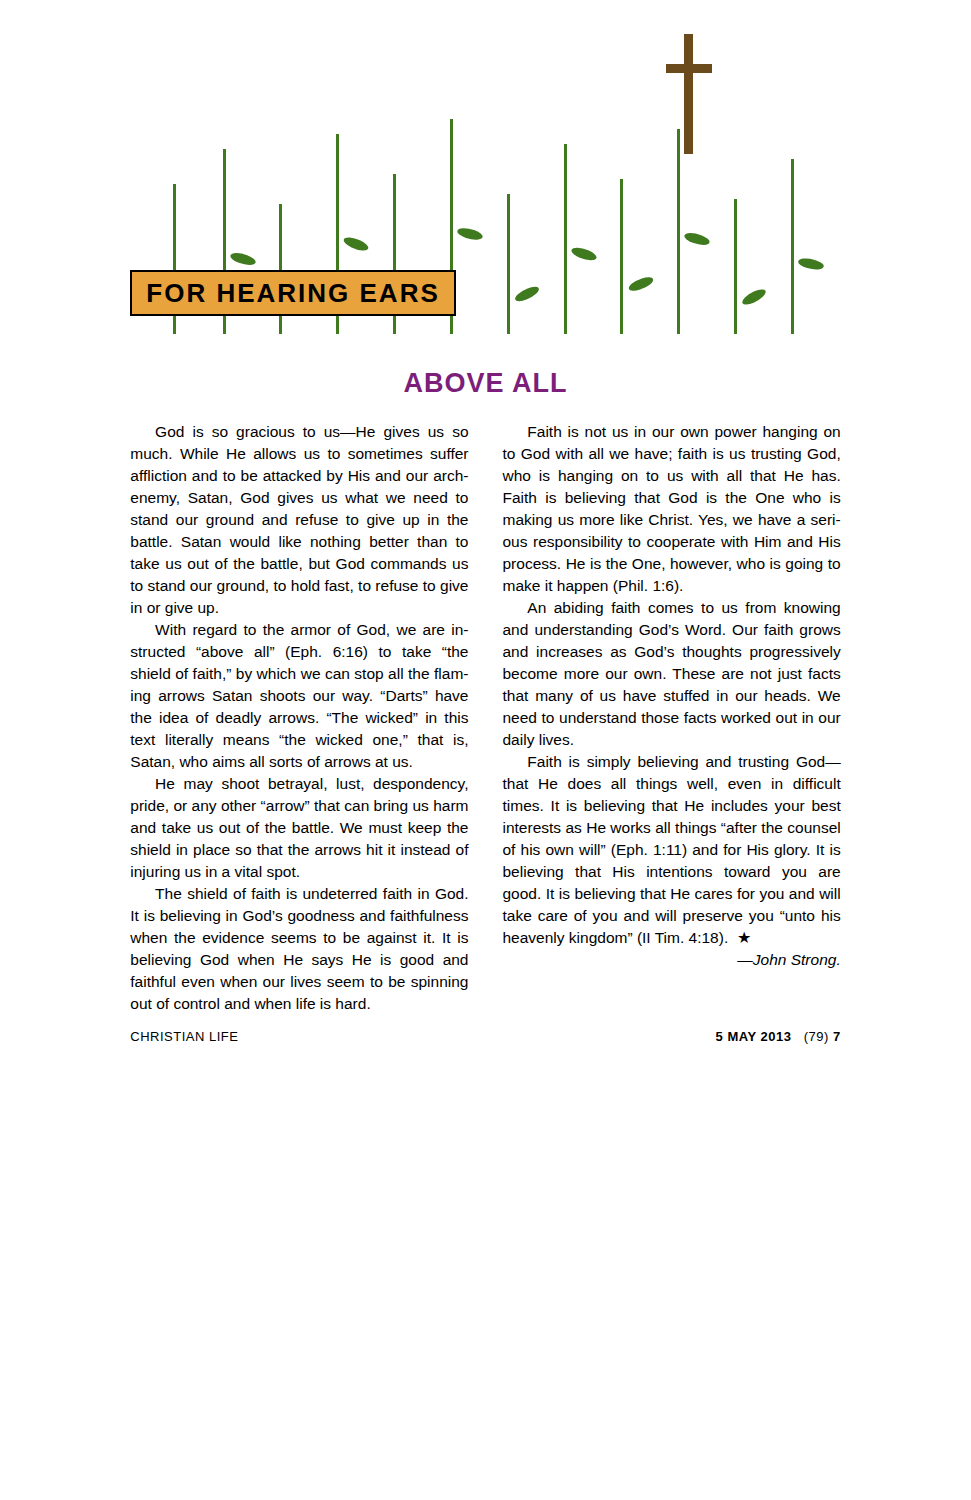FOR HEARING EARS
ABOVE ALL
God is so gracious to us—He gives us so much. While He allows us to sometimes suffer affliction and to be attacked by His and our archenemy, Satan, God gives us what we need to stand our ground and refuse to give up in the battle. Satan would like nothing better than to take us out of the battle, but God commands us to stand our ground, to hold fast, to refuse to give in or give up.
With regard to the armor of God, we are instructed “above all” (Eph. 6:16) to take “the shield of faith,” by which we can stop all the flaming arrows Satan shoots our way. “Darts” have the idea of deadly arrows. “The wicked” in this text literally means “the wicked one,” that is, Satan, who aims all sorts of arrows at us.
He may shoot betrayal, lust, despondency, pride, or any other “arrow” that can bring us harm and take us out of the battle. We must keep the shield in place so that the arrows hit it instead of injuring us in a vital spot.
The shield of faith is undeterred faith in God. It is believing in God’s goodness and faithfulness when the evidence seems to be against it. It is believing God when He says He is good and faithful even when our lives seem to be spinning out of control and when life is hard.
Faith is not us in our own power hanging on to God with all we have; faith is us trusting God, who is hanging on to us with all that He has. Faith is believing that God is the One who is making us more like Christ. Yes, we have a serious responsibility to cooperate with Him and His process. He is the One, however, who is going to make it happen (Phil. 1:6).
An abiding faith comes to us from knowing and understanding God’s Word. Our faith grows and increases as God’s thoughts progressively become more our own. These are not just facts that many of us have stuffed in our heads. We need to understand those facts worked out in our daily lives.
Faith is simply believing and trusting God—that He does all things well, even in difficult times. It is believing that He includes your best interests as He works all things “after the counsel of his own will” (Eph. 1:11) and for His glory. It is believing that His intentions toward you are good. It is believing that He cares for you and will take care of you and will preserve you “unto his heavenly kingdom” (II Tim. 4:18). ★
—John Strong.
CHRISTIAN LIFE
5 MAY 2013 (79) 7